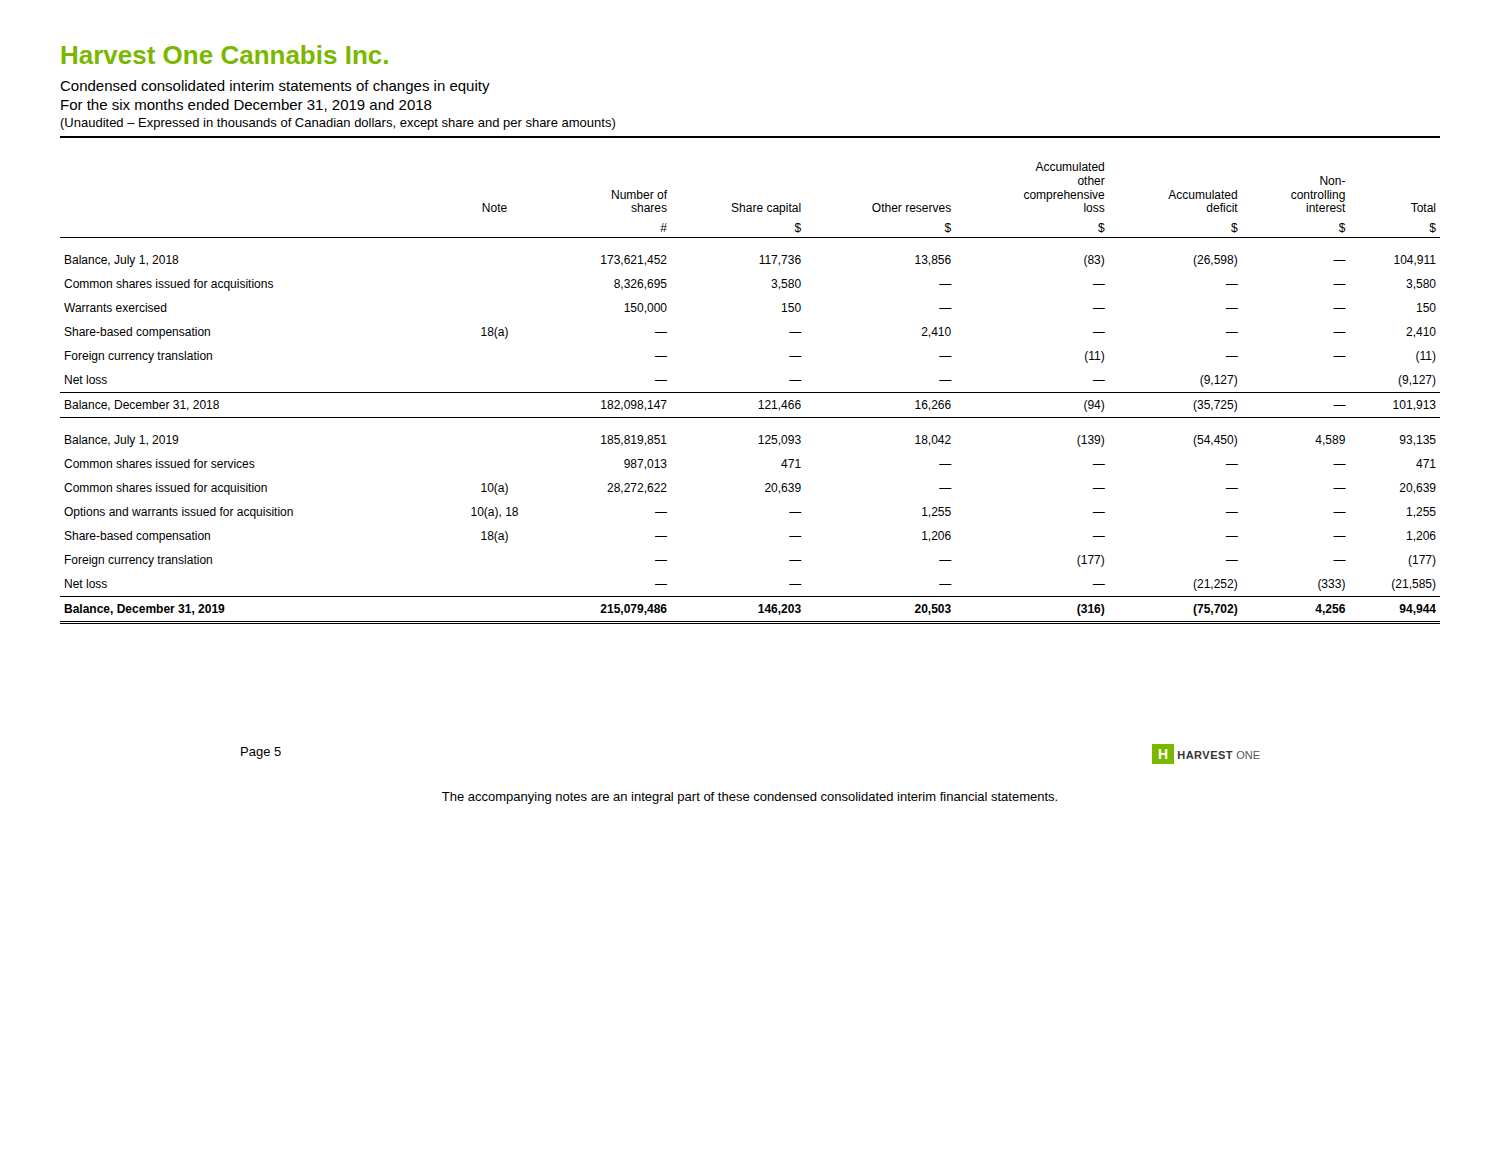Harvest One Cannabis Inc.
Condensed consolidated interim statements of changes in equity
For the six months ended December 31, 2019 and 2018
(Unaudited – Expressed in thousands of Canadian dollars, except share and per share amounts)
| | Note | Number of shares | Share capital | Other reserves | Accumulated other comprehensive loss | Accumulated deficit | Non- controlling interest | Total |
| --- | --- | --- | --- | --- | --- | --- | --- | --- |
| | | # | $ | $ | $ | $ | $ | $ |
| Balance, July 1, 2018 | | 173,621,452 | 117,736 | 13,856 | (83) | (26,598) | — | 104,911 |
| Common shares issued for acquisitions | | 8,326,695 | 3,580 | — | — | — | — | 3,580 |
| Warrants exercised | | 150,000 | 150 | — | — | — | — | 150 |
| Share-based compensation | 18(a) | — | — | 2,410 | — | — | — | 2,410 |
| Foreign currency translation | | — | — | — | (11) | — | — | (11) |
| Net loss | | — | — | — | — | (9,127) | | (9,127) |
| Balance, December 31, 2018 | | 182,098,147 | 121,466 | 16,266 | (94) | (35,725) | — | 101,913 |
| Balance, July 1, 2019 | | 185,819,851 | 125,093 | 18,042 | (139) | (54,450) | 4,589 | 93,135 |
| Common shares issued for services | | 987,013 | 471 | — | — | — | — | 471 |
| Common shares issued for acquisition | 10(a) | 28,272,622 | 20,639 | — | — | — | — | 20,639 |
| Options and warrants issued for acquisition | 10(a), 18 | — | — | 1,255 | — | — | — | 1,255 |
| Share-based compensation | 18(a) | — | — | 1,206 | — | — | — | 1,206 |
| Foreign currency translation | | — | — | — | (177) | — | — | (177) |
| Net loss | | — | — | — | — | (21,252) | (333) | (21,585) |
| Balance, December 31, 2019 | | 215,079,486 | 146,203 | 20,503 | (316) | (75,702) | 4,256 | 94,944 |
Page 5
H HARVEST ONE
The accompanying notes are an integral part of these condensed consolidated interim financial statements.